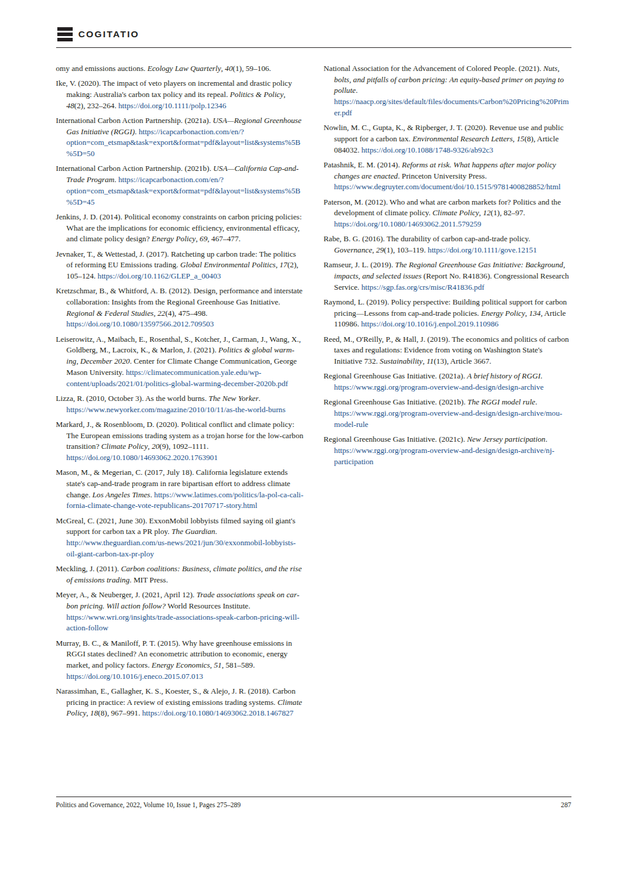Cogitatio
omy and emissions auctions. Ecology Law Quarterly, 40(1), 59–106.
Ike, V. (2020). The impact of veto players on incremental and drastic policy making: Australia's carbon tax policy and its repeal. Politics & Policy, 48(2), 232–264. https://doi.org/10.1111/polp.12346
International Carbon Action Partnership. (2021a). USA—Regional Greenhouse Gas Initiative (RGGI). https://icapcarbonaction.com/en/?option=com_etsmap&task=export&format=pdf&layout=list&systems%5B%5D=50
International Carbon Action Partnership. (2021b). USA—California Cap-and-Trade Program. https://icapcarbonaction.com/en/?option=com_etsmap&task=export&format=pdf&layout=list&systems%5B%5D=45
Jenkins, J. D. (2014). Political economy constraints on carbon pricing policies: What are the implications for economic efficiency, environmental efficacy, and climate policy design? Energy Policy, 69, 467–477.
Jevnaker, T., & Wettestad, J. (2017). Ratcheting up carbon trade: The politics of reforming EU Emissions trading. Global Environmental Politics, 17(2), 105–124. https://doi.org/10.1162/GLEP_a_00403
Kretzschmar, B., & Whitford, A. B. (2012). Design, performance and interstate collaboration: Insights from the Regional Greenhouse Gas Initiative. Regional & Federal Studies, 22(4), 475–498. https://doi.org/10.1080/13597566.2012.709503
Leiserowitz, A., Maibach, E., Rosenthal, S., Kotcher, J., Carman, J., Wang, X., Goldberg, M., Lacroix, K., & Marlon, J. (2021). Politics & global warming, December 2020. Center for Climate Change Communication, George Mason University. https://climatecommunication.yale.edu/wp-content/uploads/2021/01/politics-global-warming-december-2020b.pdf
Lizza, R. (2010, October 3). As the world burns. The New Yorker. https://www.newyorker.com/magazine/2010/10/11/as-the-world-burns
Markard, J., & Rosenbloom, D. (2020). Political conflict and climate policy: The European emissions trading system as a trojan horse for the low-carbon transition? Climate Policy, 20(9), 1092–1111. https://doi.org/10.1080/14693062.2020.1763901
Mason, M., & Megerian, C. (2017, July 18). California legislature extends state's cap-and-trade program in rare bipartisan effort to address climate change. Los Angeles Times. https://www.latimes.com/politics/la-pol-ca-california-climate-change-vote-republicans-20170717-story.html
McGreal, C. (2021, June 30). ExxonMobil lobbyists filmed saying oil giant's support for carbon tax a PR ploy. The Guardian. http://www.theguardian.com/us-news/2021/jun/30/exxonmobil-lobbyists-oil-giant-carbon-tax-pr-ploy
Meckling, J. (2011). Carbon coalitions: Business, climate politics, and the rise of emissions trading. MIT Press.
Meyer, A., & Neuberger, J. (2021, April 12). Trade associations speak on carbon pricing. Will action follow? World Resources Institute. https://www.wri.org/insights/trade-associations-speak-carbon-pricing-will-action-follow
Murray, B. C., & Maniloff, P. T. (2015). Why have greenhouse emissions in RGGI states declined? An econometric attribution to economic, energy market, and policy factors. Energy Economics, 51, 581–589. https://doi.org/10.1016/j.eneco.2015.07.013
Narassimhan, E., Gallagher, K. S., Koester, S., & Alejo, J. R. (2018). Carbon pricing in practice: A review of existing emissions trading systems. Climate Policy, 18(8), 967–991. https://doi.org/10.1080/14693062.2018.1467827
National Association for the Advancement of Colored People. (2021). Nuts, bolts, and pitfalls of carbon pricing: An equity-based primer on paying to pollute. https://naacp.org/sites/default/files/documents/Carbon%20Pricing%20Primer.pdf
Nowlin, M. C., Gupta, K., & Ripberger, J. T. (2020). Revenue use and public support for a carbon tax. Environmental Research Letters, 15(8), Article 084032. https://doi.org/10.1088/1748-9326/ab92c3
Patashnik, E. M. (2014). Reforms at risk. What happens after major policy changes are enacted. Princeton University Press. https://www.degruyter.com/document/doi/10.1515/9781400828852/html
Paterson, M. (2012). Who and what are carbon markets for? Politics and the development of climate policy. Climate Policy, 12(1), 82–97. https://doi.org/10.1080/14693062.2011.579259
Rabe, B. G. (2016). The durability of carbon cap-and-trade policy. Governance, 29(1), 103–119. https://doi.org/10.1111/gove.12151
Ramseur, J. L. (2019). The Regional Greenhouse Gas Initiative: Background, impacts, and selected issues (Report No. R41836). Congressional Research Service. https://sgp.fas.org/crs/misc/R41836.pdf
Raymond, L. (2019). Policy perspective: Building political support for carbon pricing—Lessons from cap-and-trade policies. Energy Policy, 134, Article 110986. https://doi.org/10.1016/j.enpol.2019.110986
Reed, M., O'Reilly, P., & Hall, J. (2019). The economics and politics of carbon taxes and regulations: Evidence from voting on Washington State's Initiative 732. Sustainability, 11(13), Article 3667.
Regional Greenhouse Gas Initiative. (2021a). A brief history of RGGI. https://www.rggi.org/program-overview-and-design/design-archive
Regional Greenhouse Gas Initiative. (2021b). The RGGI model rule. https://www.rggi.org/program-overview-and-design/design-archive/mou-model-rule
Regional Greenhouse Gas Initiative. (2021c). New Jersey participation. https://www.rggi.org/program-overview-and-design/design-archive/nj-participation
Politics and Governance, 2022, Volume 10, Issue 1, Pages 275–289
287